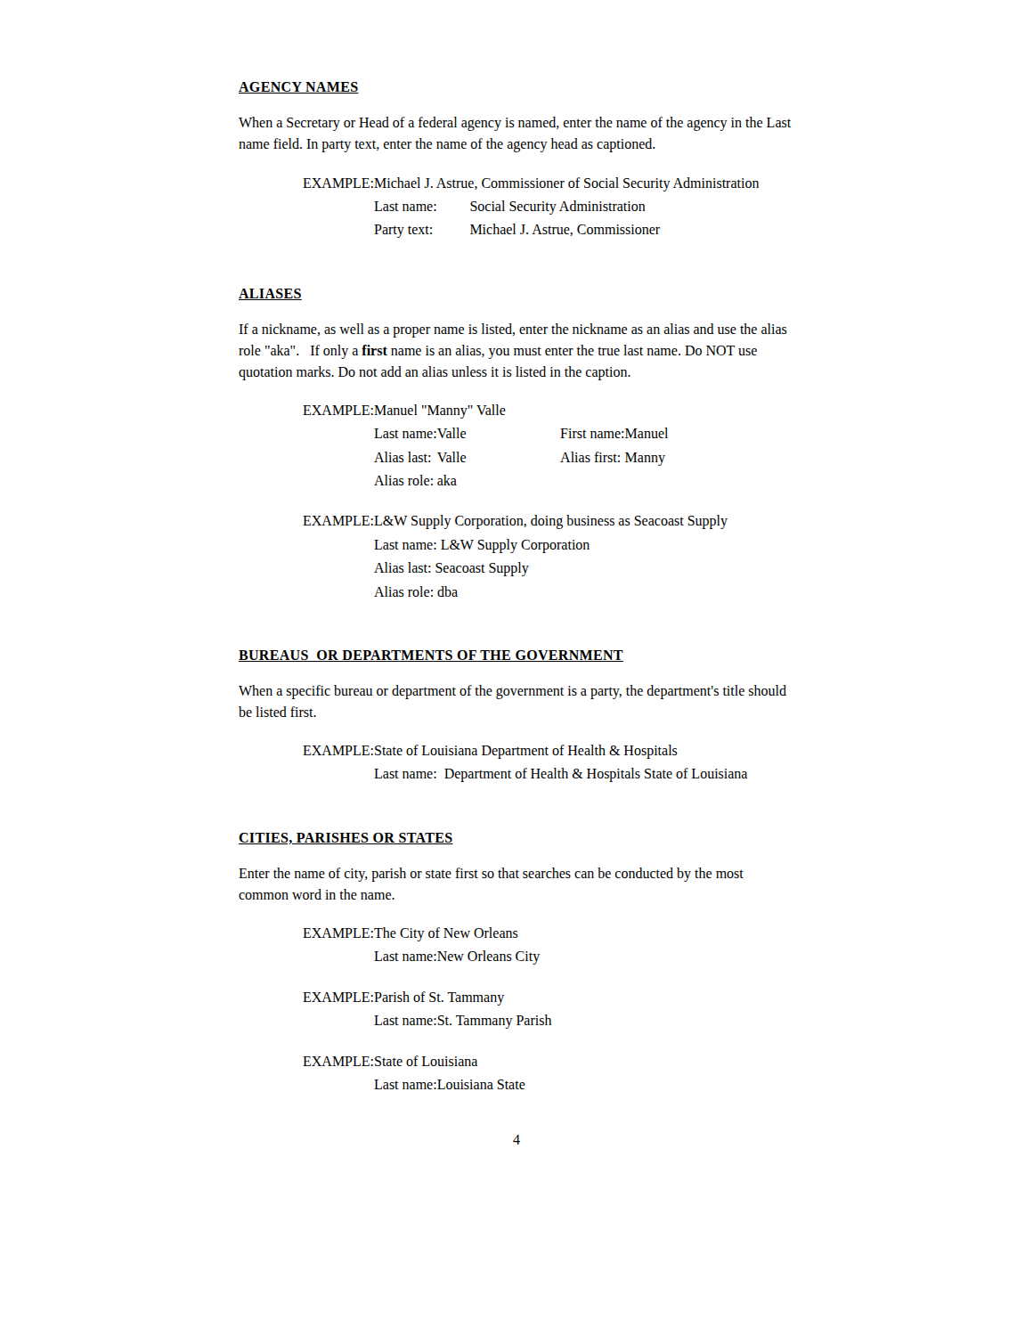AGENCY NAMES
When a Secretary or Head of a federal agency is named, enter the name of the agency in the Last name field. In party text, enter the name of the agency head as captioned.
| EXAMPLE: | Michael J. Astrue, Commissioner of Social Security Administration |
| | Last name: | Social Security Administration |
| | Party text: | Michael J. Astrue, Commissioner |
ALIASES
If a nickname, as well as a proper name is listed, enter the nickname as an alias and use the alias role "aka". If only a first name is an alias, you must enter the true last name. Do NOT use quotation marks. Do not add an alias unless it is listed in the caption.
| EXAMPLE: | Manuel "Manny" Valle |
| | Last name: | Valle | | First name: | Manuel |
| | Alias last: | Valle | | Alias first: | Manny |
| | Alias role: | aka | | | |
| EXAMPLE: | L&W Supply Corporation, doing business as Seacoast Supply |
| | Last name: L&W Supply Corporation |
| | Alias last: Seacoast Supply |
| | Alias role: dba |
BUREAUS OR DEPARTMENTS OF THE GOVERNMENT
When a specific bureau or department of the government is a party, the department's title should be listed first.
| EXAMPLE: | State of Louisiana Department of Health & Hospitals |
| | Last name: Department of Health & Hospitals State of Louisiana |
CITIES, PARISHES OR STATES
Enter the name of city, parish or state first so that searches can be conducted by the most common word in the name.
| EXAMPLE: | The City of New Orleans |
| | Last name: | New Orleans City |
| EXAMPLE: | Parish of St. Tammany |
| | Last name: | St. Tammany Parish |
| EXAMPLE: | State of Louisiana |
| | Last name: | Louisiana State |
4